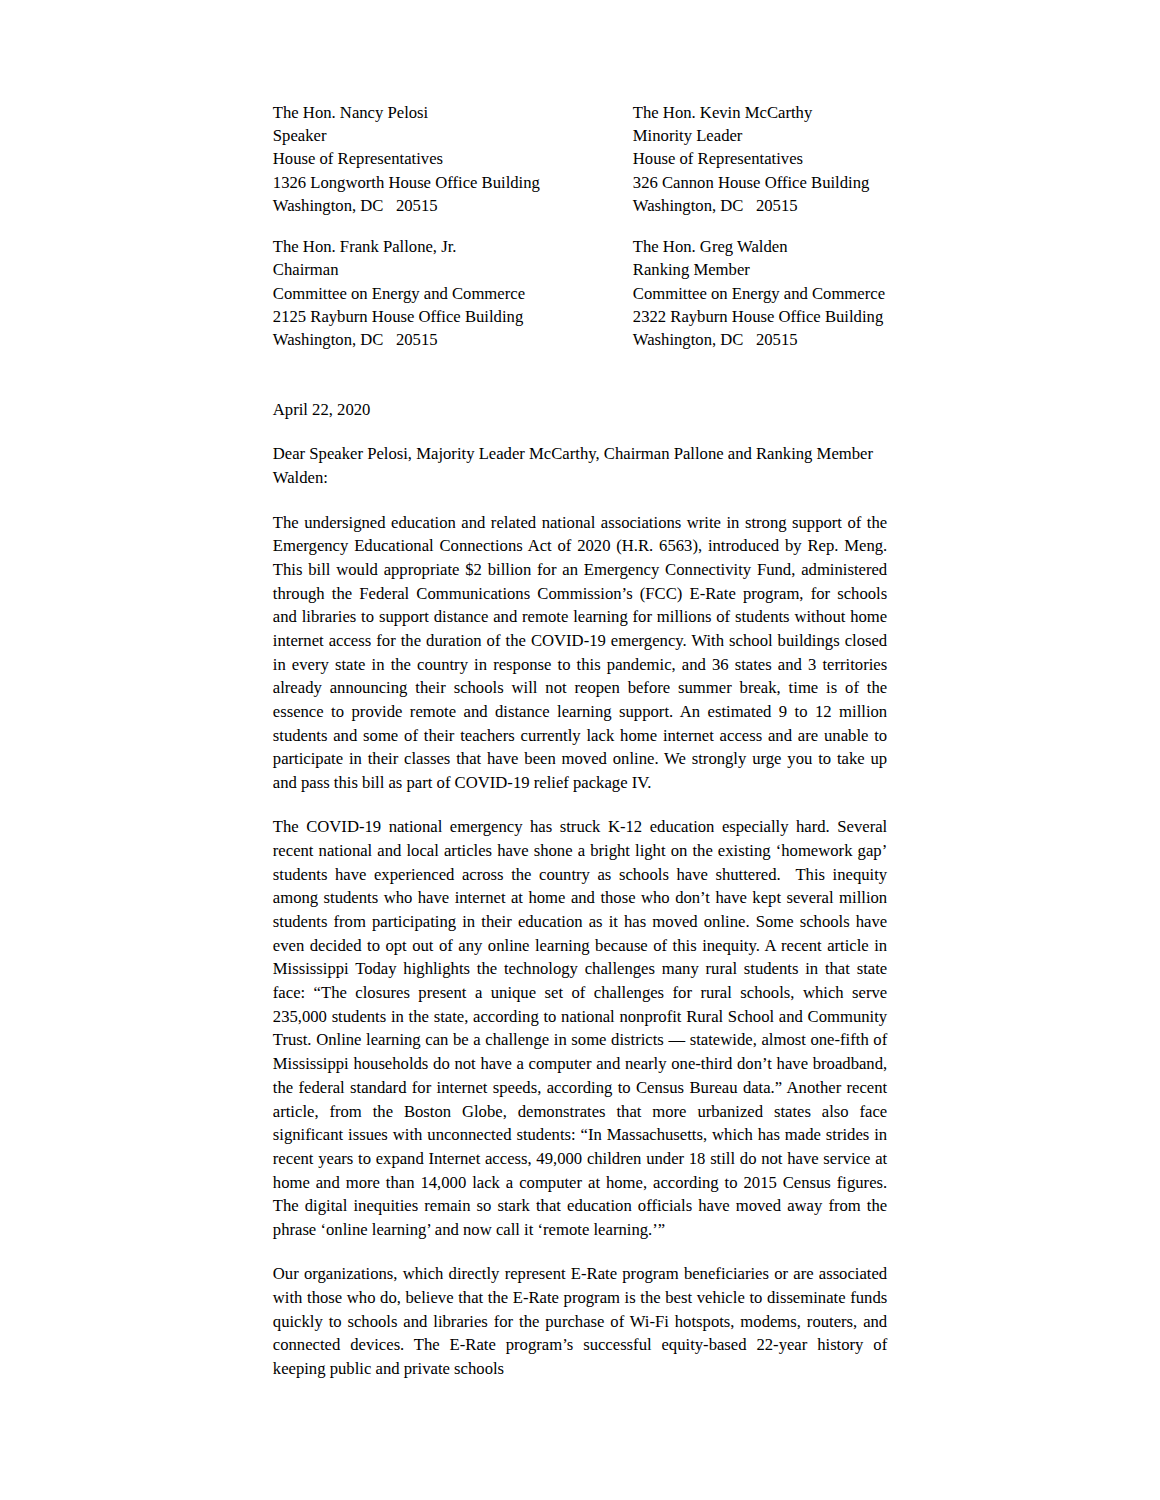| The Hon. Nancy Pelosi Speaker House of Representatives 1326 Longworth House Office Building Washington, DC 20515 | The Hon. Kevin McCarthy Minority Leader House of Representatives 326 Cannon House Office Building Washington, DC 20515 |
| The Hon. Frank Pallone, Jr. Chairman Committee on Energy and Commerce 2125 Rayburn House Office Building Washington, DC 20515 | The Hon. Greg Walden Ranking Member Committee on Energy and Commerce 2322 Rayburn House Office Building Washington, DC 20515 |
April 22, 2020
Dear Speaker Pelosi, Majority Leader McCarthy, Chairman Pallone and Ranking Member Walden:
The undersigned education and related national associations write in strong support of the Emergency Educational Connections Act of 2020 (H.R. 6563), introduced by Rep. Meng. This bill would appropriate $2 billion for an Emergency Connectivity Fund, administered through the Federal Communications Commission’s (FCC) E-Rate program, for schools and libraries to support distance and remote learning for millions of students without home internet access for the duration of the COVID-19 emergency. With school buildings closed in every state in the country in response to this pandemic, and 36 states and 3 territories already announcing their schools will not reopen before summer break, time is of the essence to provide remote and distance learning support. An estimated 9 to 12 million students and some of their teachers currently lack home internet access and are unable to participate in their classes that have been moved online. We strongly urge you to take up and pass this bill as part of COVID-19 relief package IV.
The COVID-19 national emergency has struck K-12 education especially hard. Several recent national and local articles have shone a bright light on the existing ‘homework gap’ students have experienced across the country as schools have shuttered. This inequity among students who have internet at home and those who don’t have kept several million students from participating in their education as it has moved online. Some schools have even decided to opt out of any online learning because of this inequity. A recent article in Mississippi Today highlights the technology challenges many rural students in that state face: “The closures present a unique set of challenges for rural schools, which serve 235,000 students in the state, according to national nonprofit Rural School and Community Trust. Online learning can be a challenge in some districts — statewide, almost one-fifth of Mississippi households do not have a computer and nearly one-third don’t have broadband, the federal standard for internet speeds, according to Census Bureau data.” Another recent article, from the Boston Globe, demonstrates that more urbanized states also face significant issues with unconnected students: “In Massachusetts, which has made strides in recent years to expand Internet access, 49,000 children under 18 still do not have service at home and more than 14,000 lack a computer at home, according to 2015 Census figures. The digital inequities remain so stark that education officials have moved away from the phrase ‘online learning’ and now call it ‘remote learning.’”
Our organizations, which directly represent E-Rate program beneficiaries or are associated with those who do, believe that the E-Rate program is the best vehicle to disseminate funds quickly to schools and libraries for the purchase of Wi-Fi hotspots, modems, routers, and connected devices. The E-Rate program’s successful equity-based 22-year history of keeping public and private schools